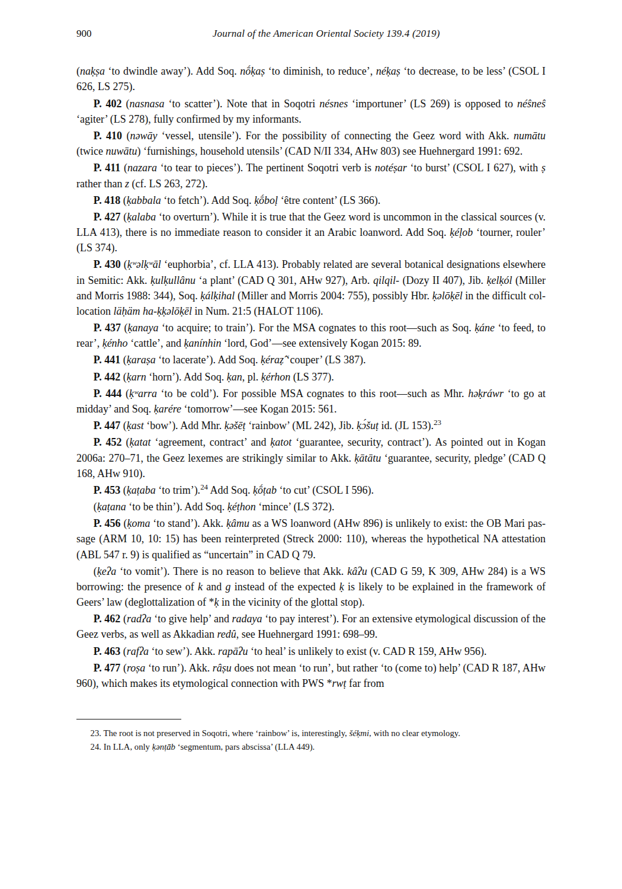900
Journal of the American Oriental Society 139.4 (2019)
(naḳṣa ‘to dwindle away’). Add Soq. nṓḳaṣ ‘to diminish, to reduce’, néḳaṣ ‘to decrease, to be less’ (CSOL I 626, LS 275).
P. 402 (nasnasa ‘to scatter’). Note that in Soqotri nésnes ‘importuner’ (LS 269) is opposed to néŝneŝ ‘agiter’ (LS 278), fully confirmed by my informants.
P. 410 (nəwāy ‘vessel, utensile’). For the possibility of connecting the Geez word with Akk. numātu (twice nuwātu) ‘furnishings, household utensils’ (CAD N/II 334, AHw 803) see Huehnergard 1991: 692.
P. 411 (nazara ‘to tear to pieces’). The pertinent Soqotri verb is notéṣar ‘to burst’ (CSOL I 627), with ṣ rather than z (cf. LS 263, 272).
P. 418 (ḳabbala ‘to fetch’). Add Soq. ḳṓboḷ ‘être content’ (LS 366).
P. 427 (ḳalaba ‘to overturn’). While it is true that the Geez word is uncommon in the classical sources (v. LLA 413), there is no immediate reason to consider it an Arabic loanword. Add Soq. ḳéḷob ‘tourner, rouler’ (LS 374).
P. 430 (ḳʷəlḳʷāl ‘euphorbia’, cf. LLA 413). Probably related are several botanical designations elsewhere in Semitic: Akk. ḳulḳullânu ‘a plant’ (CAD Q 301, AHw 927), Arb. qilqil- (Dozy II 407), Jib. ḳelḳól (Miller and Morris 1988: 344), Soq. ḳálḳihal (Miller and Morris 2004: 755), possibly Hbr. ḳəlōḳēl in the difficult collocation läḥäm ha-ḳḳəlōḳēl in Num. 21:5 (HALOT 1106).
P. 437 (ḳanaya ‘to acquire; to train’). For the MSA cognates to this root—such as Soq. ḳáne ‘to feed, to rear’, ḳénho ‘cattle’, and ḳanínhin ‘lord, God’—see extensively Kogan 2015: 89.
P. 441 (ḳaraṣa ‘to lacerate’). Add Soq. ḳéraẓ̂ ‘couper’ (LS 387).
P. 442 (ḳarn ‘horn’). Add Soq. ḳan, pl. ḳérhon (LS 377).
P. 444 (ḳʷarra ‘to be cold’). For possible MSA cognates to this root—such as Mhr. həḳráwr ‘to go at midday’ and Soq. ḳarére ‘tomorrow’—see Kogan 2015: 561.
P. 447 (ḳast ‘bow’). Add Mhr. ḳəšēṭ ‘rainbow’ (ML 242), Jib. ḳɔ́šuṭ id. (JL 153).23
P. 452 (ḳatat ‘agreement, contract’ and ḳatot ‘guarantee, security, contract’). As pointed out in Kogan 2006a: 270–71, the Geez lexemes are strikingly similar to Akk. ḳātātu ‘guarantee, security, pledge’ (CAD Q 168, AHw 910).
P. 453 (ḳaṭaba ‘to trim’).24 Add Soq. ḳṓṭab ‘to cut’ (CSOL I 596).
(ḳaṭana ‘to be thin’). Add Soq. ḳéṭhon ‘mince’ (LS 372).
P. 456 (ḳoma ‘to stand’). Akk. ḳâmu as a WS loanword (AHw 896) is unlikely to exist: the OB Mari passage (ARM 10, 10: 15) has been reinterpreted (Streck 2000: 110), whereas the hypothetical NA attestation (ABL 547 r. 9) is qualified as “uncertain” in CAD Q 79.
(ḳeʔa ‘to vomit’). There is no reason to believe that Akk. kâʔu (CAD G 59, K 309, AHw 284) is a WS borrowing: the presence of k and g instead of the expected ḳ is likely to be explained in the framework of Geers’ law (deglottalization of *ḳ in the vicinity of the glottal stop).
P. 462 (radʔa ‘to give help’ and radaya ‘to pay interest’). For an extensive etymological discussion of the Geez verbs, as well as Akkadian redû, see Huehnergard 1991: 698–99.
P. 463 (rafʔa ‘to sew’). Akk. rapāʔu ‘to heal’ is unlikely to exist (v. CAD R 159, AHw 956).
P. 477 (roṣa ‘to run’). Akk. râṣu does not mean ‘to run’, but rather ‘to (come to) help’ (CAD R 187, AHw 960), which makes its etymological connection with PWS *rwṭ far from
23 The root is not preserved in Soqotri, where ‘rainbow’ is, interestingly, šéḳmi, with no clear etymology.
24 In LLA, only ḳənṭāb ‘segmentum, pars abscissa’ (LLA 449).